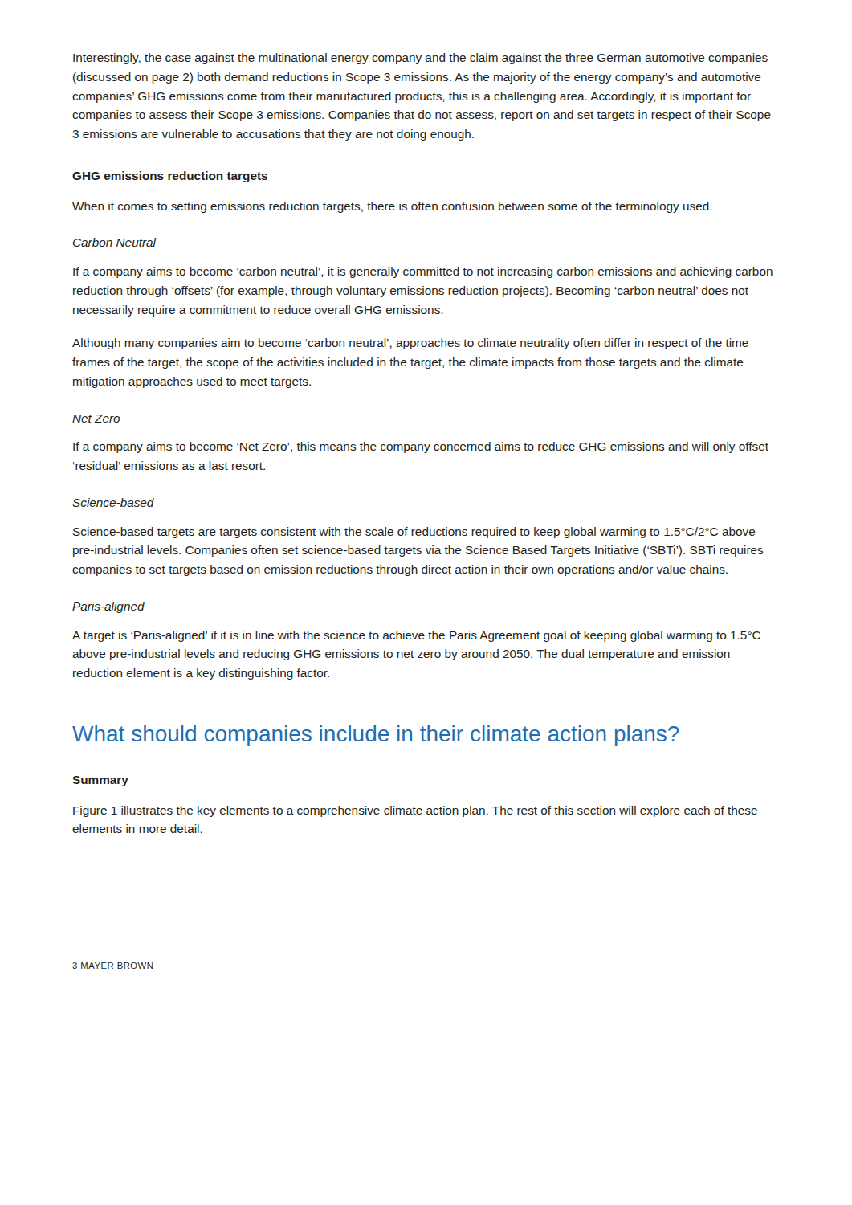Interestingly, the case against the multinational energy company and the claim against the three German automotive companies (discussed on page 2) both demand reductions in Scope 3 emissions. As the majority of the energy company’s and automotive companies’ GHG emissions come from their manufactured products, this is a challenging area. Accordingly, it is important for companies to assess their Scope 3 emissions. Companies that do not assess, report on and set targets in respect of their Scope 3 emissions are vulnerable to accusations that they are not doing enough.
GHG emissions reduction targets
When it comes to setting emissions reduction targets, there is often confusion between some of the terminology used.
Carbon Neutral
If a company aims to become ‘carbon neutral’, it is generally committed to not increasing carbon emissions and achieving carbon reduction through ‘offsets’ (for example, through voluntary emissions reduction projects). Becoming ‘carbon neutral’ does not necessarily require a commitment to reduce overall GHG emissions.
Although many companies aim to become ‘carbon neutral’, approaches to climate neutrality often differ in respect of the time frames of the target, the scope of the activities included in the target, the climate impacts from those targets and the climate mitigation approaches used to meet targets.
Net Zero
If a company aims to become ‘Net Zero’, this means the company concerned aims to reduce GHG emissions and will only offset ‘residual’ emissions as a last resort.
Science-based
Science-based targets are targets consistent with the scale of reductions required to keep global warming to 1.5°C/2°C above pre-industrial levels. Companies often set science-based targets via the Science Based Targets Initiative (‘SBTi’). SBTi requires companies to set targets based on emission reductions through direct action in their own operations and/or value chains.
Paris-aligned
A target is ‘Paris-aligned’ if it is in line with the science to achieve the Paris Agreement goal of keeping global warming to 1.5°C above pre-industrial levels and reducing GHG emissions to net zero by around 2050. The dual temperature and emission reduction element is a key distinguishing factor.
What should companies include in their climate action plans?
Summary
Figure 1 illustrates the key elements to a comprehensive climate action plan. The rest of this section will explore each of these elements in more detail.
3 MAYER BROWN